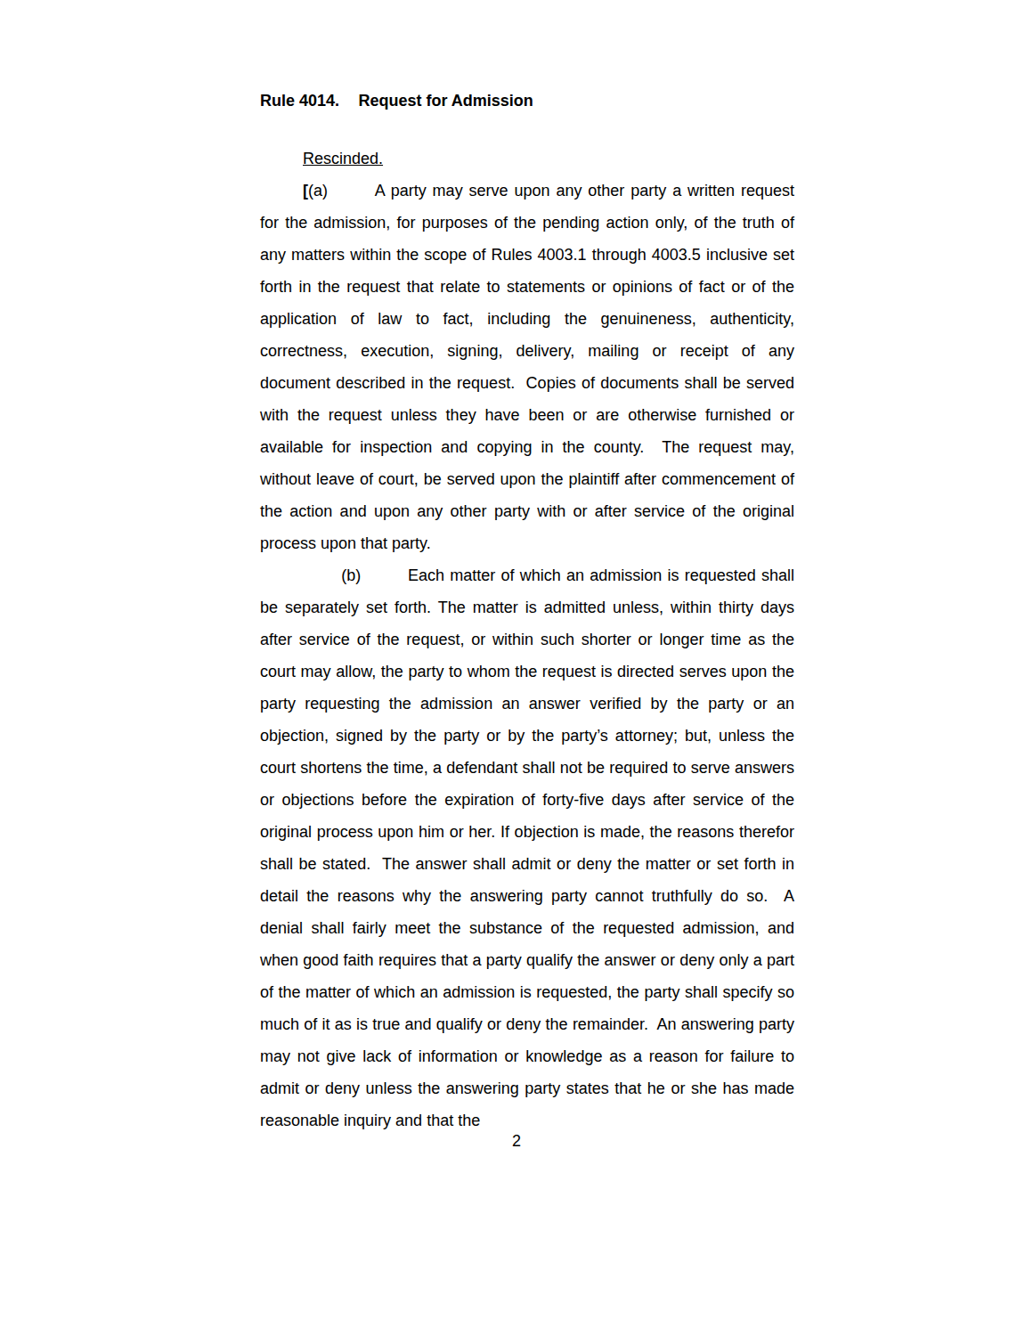Rule 4014. Request for Admission
Rescinded.
[(a) A party may serve upon any other party a written request for the admission, for purposes of the pending action only, of the truth of any matters within the scope of Rules 4003.1 through 4003.5 inclusive set forth in the request that relate to statements or opinions of fact or of the application of law to fact, including the genuineness, authenticity, correctness, execution, signing, delivery, mailing or receipt of any document described in the request. Copies of documents shall be served with the request unless they have been or are otherwise furnished or available for inspection and copying in the county. The request may, without leave of court, be served upon the plaintiff after commencement of the action and upon any other party with or after service of the original process upon that party.
(b) Each matter of which an admission is requested shall be separately set forth. The matter is admitted unless, within thirty days after service of the request, or within such shorter or longer time as the court may allow, the party to whom the request is directed serves upon the party requesting the admission an answer verified by the party or an objection, signed by the party or by the party’s attorney; but, unless the court shortens the time, a defendant shall not be required to serve answers or objections before the expiration of forty-five days after service of the original process upon him or her. If objection is made, the reasons therefor shall be stated. The answer shall admit or deny the matter or set forth in detail the reasons why the answering party cannot truthfully do so. A denial shall fairly meet the substance of the requested admission, and when good faith requires that a party qualify the answer or deny only a part of the matter of which an admission is requested, the party shall specify so much of it as is true and qualify or deny the remainder. An answering party may not give lack of information or knowledge as a reason for failure to admit or deny unless the answering party states that he or she has made reasonable inquiry and that the
2